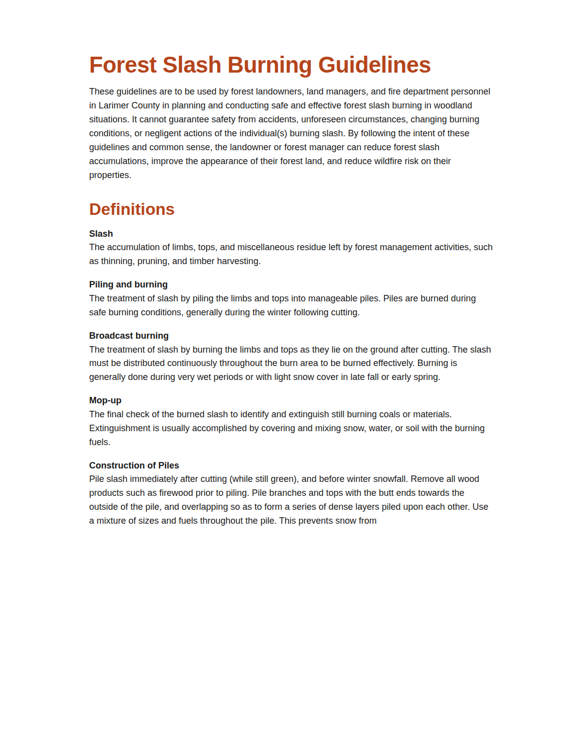Forest Slash Burning Guidelines
These guidelines are to be used by forest landowners, land managers, and fire department personnel in Larimer County in planning and conducting safe and effective forest slash burning in woodland situations. It cannot guarantee safety from accidents, unforeseen circumstances, changing burning conditions, or negligent actions of the individual(s) burning slash. By following the intent of these guidelines and common sense, the landowner or forest manager can reduce forest slash accumulations, improve the appearance of their forest land, and reduce wildfire risk on their properties.
Definitions
Slash The accumulation of limbs, tops, and miscellaneous residue left by forest management activities, such as thinning, pruning, and timber harvesting.
Piling and burning The treatment of slash by piling the limbs and tops into manageable piles. Piles are burned during safe burning conditions, generally during the winter following cutting.
Broadcast burning The treatment of slash by burning the limbs and tops as they lie on the ground after cutting. The slash must be distributed continuously throughout the burn area to be burned effectively. Burning is generally done during very wet periods or with light snow cover in late fall or early spring.
Mop-up The final check of the burned slash to identify and extinguish still burning coals or materials. Extinguishment is usually accomplished by covering and mixing snow, water, or soil with the burning fuels.
Construction of Piles Pile slash immediately after cutting (while still green), and before winter snowfall. Remove all wood products such as firewood prior to piling. Pile branches and tops with the butt ends towards the outside of the pile, and overlapping so as to form a series of dense layers piled upon each other. Use a mixture of sizes and fuels throughout the pile. This prevents snow from